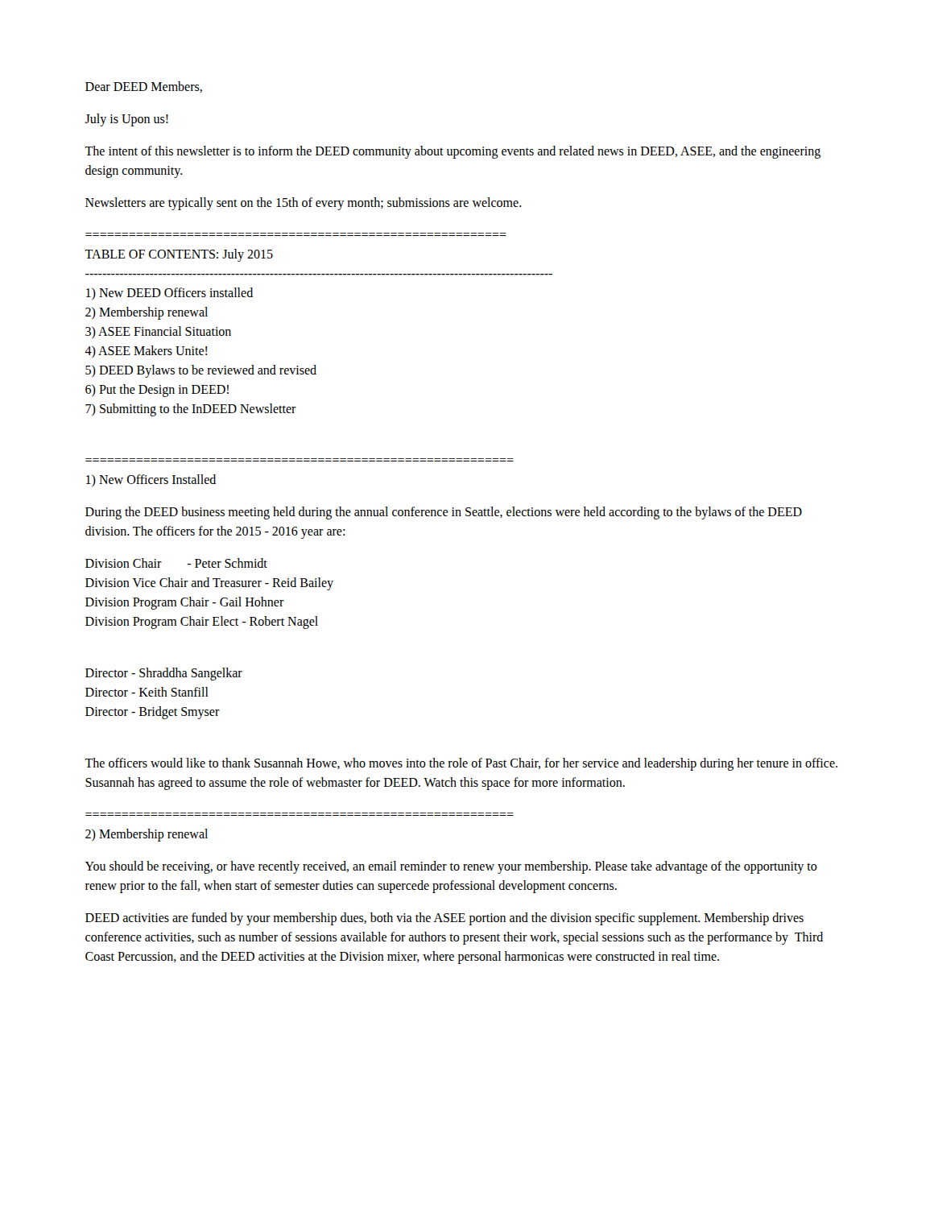Dear DEED Members,
July is Upon us!
The intent of this newsletter is to inform the DEED community about upcoming events and related news in DEED, ASEE, and the engineering design community.
Newsletters are typically sent on the 15th of every month; submissions are welcome.
==========================================================
TABLE OF CONTENTS: July 2015
-------------------------------------------------------------------------------------------------------------
1) New DEED Officers installed
2) Membership renewal
3) ASEE Financial Situation
4) ASEE Makers Unite!
5) DEED Bylaws to be reviewed and revised
6) Put the Design in DEED!
7) Submitting to the InDEED Newsletter
===========================================================
1) New Officers Installed
During the DEED business meeting held during the annual conference in Seattle, elections were held according to the bylaws of the DEED division. The officers for the 2015 - 2016 year are:
Division Chair - Peter Schmidt
Division Vice Chair and Treasurer - Reid Bailey
Division Program Chair - Gail Hohner
Division Program Chair Elect - Robert Nagel
Director - Shraddha Sangelkar
Director - Keith Stanfill
Director - Bridget Smyser
The officers would like to thank Susannah Howe, who moves into the role of Past Chair, for her service and leadership during her tenure in office. Susannah has agreed to assume the role of webmaster for DEED. Watch this space for more information.
===========================================================
2) Membership renewal
You should be receiving, or have recently received, an email reminder to renew your membership. Please take advantage of the opportunity to renew prior to the fall, when start of semester duties can supercede professional development concerns.
DEED activities are funded by your membership dues, both via the ASEE portion and the division specific supplement. Membership drives conference activities, such as number of sessions available for authors to present their work, special sessions such as the performance by Third Coast Percussion, and the DEED activities at the Division mixer, where personal harmonicas were constructed in real time.